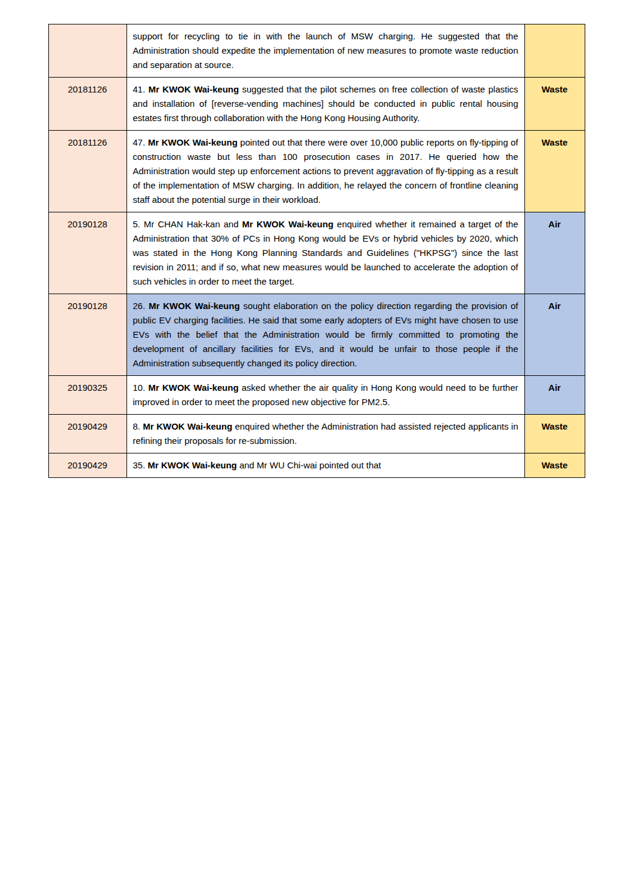| | support for recycling to tie in with the launch of MSW charging. He suggested that the Administration should expedite the implementation of new measures to promote waste reduction and separation at source. | |
| 20181126 | 41. Mr KWOK Wai-keung suggested that the pilot schemes on free collection of waste plastics and installation of [reverse-vending machines] should be conducted in public rental housing estates first through collaboration with the Hong Kong Housing Authority. | Waste |
| 20181126 | 47. Mr KWOK Wai-keung pointed out that there were over 10,000 public reports on fly-tipping of construction waste but less than 100 prosecution cases in 2017. He queried how the Administration would step up enforcement actions to prevent aggravation of fly-tipping as a result of the implementation of MSW charging. In addition, he relayed the concern of frontline cleaning staff about the potential surge in their workload. | Waste |
| 20190128 | 5. Mr CHAN Hak-kan and Mr KWOK Wai-keung enquired whether it remained a target of the Administration that 30% of PCs in Hong Kong would be EVs or hybrid vehicles by 2020, which was stated in the Hong Kong Planning Standards and Guidelines ("HKPSG") since the last revision in 2011; and if so, what new measures would be launched to accelerate the adoption of such vehicles in order to meet the target. | Air |
| 20190128 | 26. Mr KWOK Wai-keung sought elaboration on the policy direction regarding the provision of public EV charging facilities. He said that some early adopters of EVs might have chosen to use EVs with the belief that the Administration would be firmly committed to promoting the development of ancillary facilities for EVs, and it would be unfair to those people if the Administration subsequently changed its policy direction. | Air |
| 20190325 | 10. Mr KWOK Wai-keung asked whether the air quality in Hong Kong would need to be further improved in order to meet the proposed new objective for PM2.5. | Air |
| 20190429 | 8. Mr KWOK Wai-keung enquired whether the Administration had assisted rejected applicants in refining their proposals for re-submission. | Waste |
| 20190429 | 35. Mr KWOK Wai-keung and Mr WU Chi-wai pointed out that | Waste |